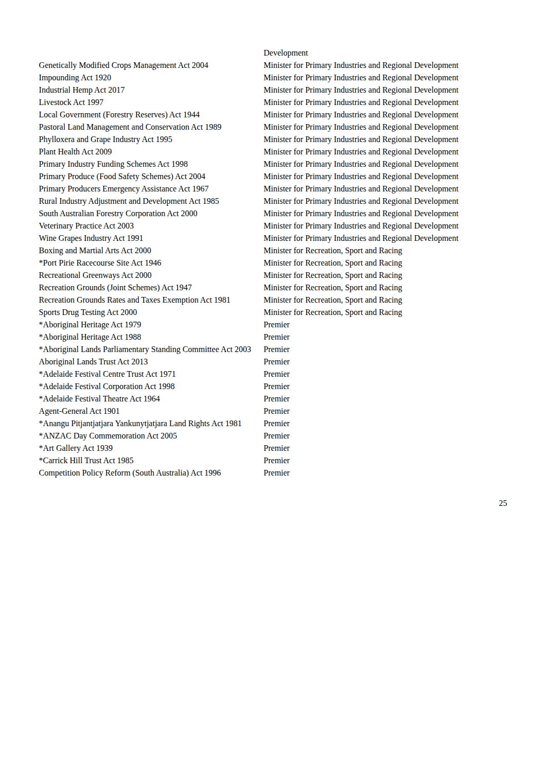| | Development |
| Genetically Modified Crops Management Act 2004 | Minister for Primary Industries and Regional Development |
| Impounding Act 1920 | Minister for Primary Industries and Regional Development |
| Industrial Hemp Act 2017 | Minister for Primary Industries and Regional Development |
| Livestock Act 1997 | Minister for Primary Industries and Regional Development |
| Local Government (Forestry Reserves) Act 1944 | Minister for Primary Industries and Regional Development |
| Pastoral Land Management and Conservation Act 1989 | Minister for Primary Industries and Regional Development |
| Phylloxera and Grape Industry Act 1995 | Minister for Primary Industries and Regional Development |
| Plant Health Act 2009 | Minister for Primary Industries and Regional Development |
| Primary Industry Funding Schemes Act 1998 | Minister for Primary Industries and Regional Development |
| Primary Produce (Food Safety Schemes) Act 2004 | Minister for Primary Industries and Regional Development |
| Primary Producers Emergency Assistance Act 1967 | Minister for Primary Industries and Regional Development |
| Rural Industry Adjustment and Development Act 1985 | Minister for Primary Industries and Regional Development |
| South Australian Forestry Corporation Act 2000 | Minister for Primary Industries and Regional Development |
| Veterinary Practice Act 2003 | Minister for Primary Industries and Regional Development |
| Wine Grapes Industry Act 1991 | Minister for Primary Industries and Regional Development |
| Boxing and Martial Arts Act 2000 | Minister for Recreation, Sport and Racing |
| *Port Pirie Racecourse Site Act 1946 | Minister for Recreation, Sport and Racing |
| Recreational Greenways Act 2000 | Minister for Recreation, Sport and Racing |
| Recreation Grounds (Joint Schemes) Act 1947 | Minister for Recreation, Sport and Racing |
| Recreation Grounds Rates and Taxes Exemption Act 1981 | Minister for Recreation, Sport and Racing |
| Sports Drug Testing Act 2000 | Minister for Recreation, Sport and Racing |
| *Aboriginal Heritage Act 1979 | Premier |
| *Aboriginal Heritage Act 1988 | Premier |
| *Aboriginal Lands Parliamentary Standing Committee Act 2003 | Premier |
| Aboriginal Lands Trust Act 2013 | Premier |
| *Adelaide Festival Centre Trust Act 1971 | Premier |
| *Adelaide Festival Corporation Act 1998 | Premier |
| *Adelaide Festival Theatre Act 1964 | Premier |
| Agent-General Act 1901 | Premier |
| *Anangu Pitjantjatjara Yankunytjatjara Land Rights Act 1981 | Premier |
| *ANZAC Day Commemoration Act 2005 | Premier |
| *Art Gallery Act 1939 | Premier |
| *Carrick Hill Trust Act 1985 | Premier |
| Competition Policy Reform (South Australia) Act 1996 | Premier |
25